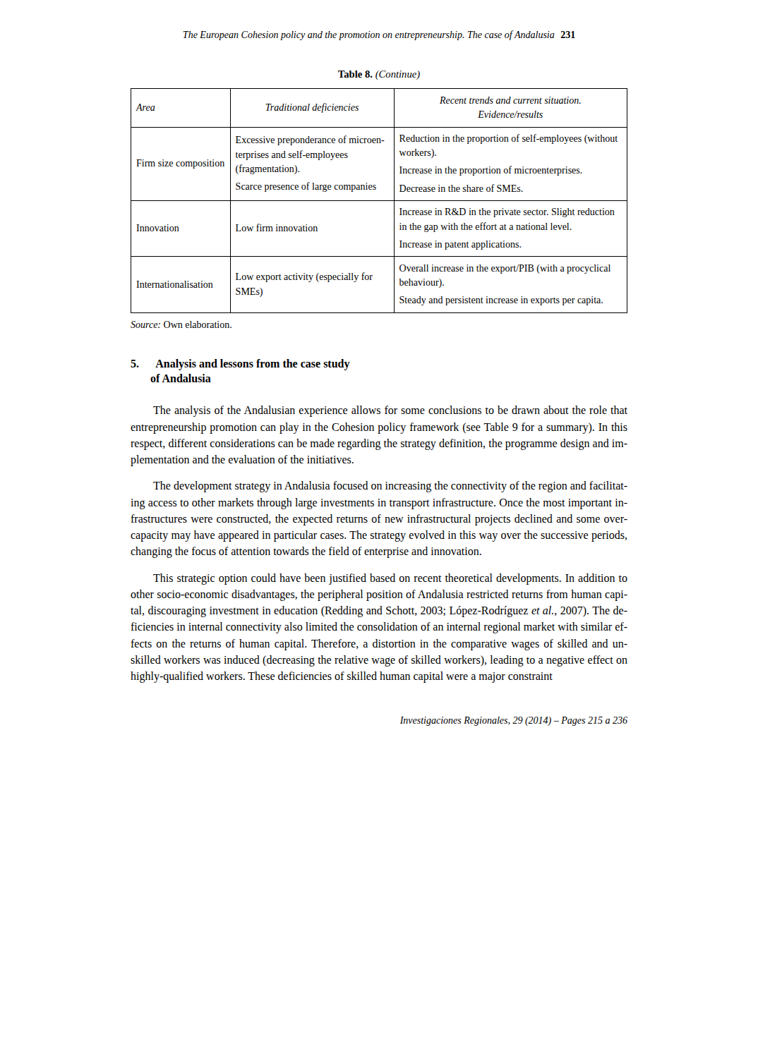The European Cohesion policy and the promotion on entrepreneurship. The case of Andalusia231
Table 8. (Continue)
| Area | Traditional deficiencies | Recent trends and current situation. Evidence/results |
| --- | --- | --- |
| Firm size composition | Excessive preponderance of microenterprises and self-employees (fragmentation). Scarce presence of large companies | Reduction in the proportion of self-employees (without workers). Increase in the proportion of microenterprises. Decrease in the share of SMEs. |
| Innovation | Low firm innovation | Increase in R&D in the private sector. Slight reduction in the gap with the effort at a national level. Increase in patent applications. |
| Internationalisation | Low export activity (especially for SMEs) | Overall increase in the export/PIB (with a procyclical behaviour). Steady and persistent increase in exports per capita. |
Source: Own elaboration.
5. Analysis and lessons from the case study
of Andalusia
The analysis of the Andalusian experience allows for some conclusions to be drawn about the role that entrepreneurship promotion can play in the Cohesion policy framework (see Table 9 for a summary). In this respect, different considerations can be made regarding the strategy definition, the programme design and implementation and the evaluation of the initiatives.
The development strategy in Andalusia focused on increasing the connectivity of the region and facilitating access to other markets through large investments in transport infrastructure. Once the most important infrastructures were constructed, the expected returns of new infrastructural projects declined and some over-capacity may have appeared in particular cases. The strategy evolved in this way over the successive periods, changing the focus of attention towards the field of enterprise and innovation.
This strategic option could have been justified based on recent theoretical developments. In addition to other socio-economic disadvantages, the peripheral position of Andalusia restricted returns from human capital, discouraging investment in education (Redding and Schott, 2003; López-Rodríguez et al., 2007). The deficiencies in internal connectivity also limited the consolidation of an internal regional market with similar effects on the returns of human capital. Therefore, a distortion in the comparative wages of skilled and unskilled workers was induced (decreasing the relative wage of skilled workers), leading to a negative effect on highly-qualified workers. These deficiencies of skilled human capital were a major constraint
Investigaciones Regionales, 29 (2014) – Pages 215 a 236